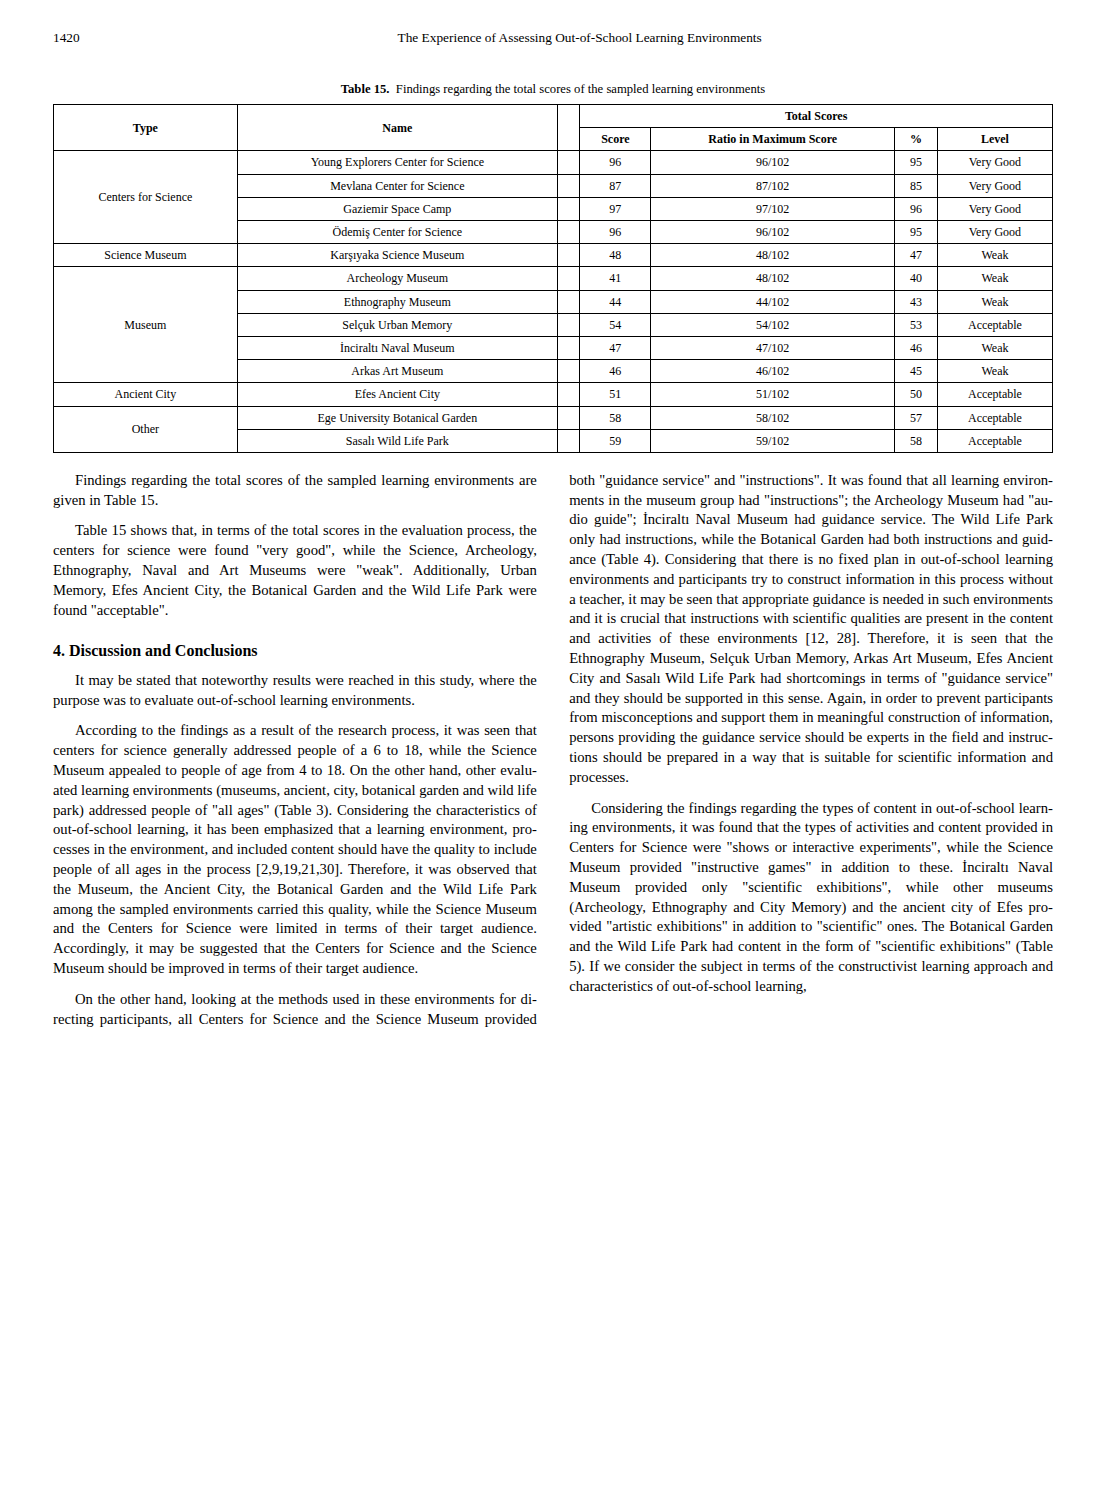1420
The Experience of Assessing Out-of-School Learning Environments
Table 15. Findings regarding the total scores of the sampled learning environments
| Type | Name | | Total Scores |
| --- | --- | --- | --- |
| Score | Ratio in Maximum Score | % | Level |
| Centers for Science | Young Explorers Center for Science | | 96 | 96/102 | 95 | Very Good |
| Mevlana Center for Science | | 87 | 87/102 | 85 | Very Good |
| Gaziemir Space Camp | | 97 | 97/102 | 96 | Very Good |
| Ödemiş Center for Science | | 96 | 96/102 | 95 | Very Good |
| Science Museum | Karşıyaka Science Museum | | 48 | 48/102 | 47 | Weak |
| Museum | Archeology Museum | | 41 | 48/102 | 40 | Weak |
| Ethnography Museum | | 44 | 44/102 | 43 | Weak |
| Selçuk Urban Memory | | 54 | 54/102 | 53 | Acceptable |
| İnciraltı Naval Museum | | 47 | 47/102 | 46 | Weak |
| Arkas Art Museum | | 46 | 46/102 | 45 | Weak |
| Ancient City | Efes Ancient City | | 51 | 51/102 | 50 | Acceptable |
| Other | Ege University Botanical Garden | | 58 | 58/102 | 57 | Acceptable |
| Sasalı Wild Life Park | | 59 | 59/102 | 58 | Acceptable |
Findings regarding the total scores of the sampled learning environments are given in Table 15.
Table 15 shows that, in terms of the total scores in the evaluation process, the centers for science were found "very good", while the Science, Archeology, Ethnography, Naval and Art Museums were "weak". Additionally, Urban Memory, Efes Ancient City, the Botanical Garden and the Wild Life Park were found "acceptable".
4. Discussion and Conclusions
It may be stated that noteworthy results were reached in this study, where the purpose was to evaluate out-of-school learning environments.
According to the findings as a result of the research process, it was seen that centers for science generally addressed people of a 6 to 18, while the Science Museum appealed to people of age from 4 to 18. On the other hand, other evaluated learning environments (museums, ancient, city, botanical garden and wild life park) addressed people of "all ages" (Table 3). Considering the characteristics of out-of-school learning, it has been emphasized that a learning environment, processes in the environment, and included content should have the quality to include people of all ages in the process [2,9,19,21,30]. Therefore, it was observed that the Museum, the Ancient City, the Botanical Garden and the Wild Life Park among the sampled environments carried this quality, while the Science Museum and the Centers for Science were limited in terms of their target audience. Accordingly, it may be suggested that the Centers for Science and the Science Museum should be improved in terms of their target audience.
On the other hand, looking at the methods used in these environments for directing participants, all Centers for Science and the Science Museum provided both "guidance service" and "instructions". It was found that all learning environments in the museum group had "instructions"; the Archeology Museum had "audio guide"; İnciraltı Naval Museum had guidance service. The Wild Life Park only had instructions, while the Botanical Garden had both instructions and guidance (Table 4). Considering that there is no fixed plan in out-of-school learning environments and participants try to construct information in this process without a teacher, it may be seen that appropriate guidance is needed in such environments and it is crucial that instructions with scientific qualities are present in the content and activities of these environments [12, 28]. Therefore, it is seen that the Ethnography Museum, Selçuk Urban Memory, Arkas Art Museum, Efes Ancient City and Sasalı Wild Life Park had shortcomings in terms of "guidance service" and they should be supported in this sense. Again, in order to prevent participants from misconceptions and support them in meaningful construction of information, persons providing the guidance service should be experts in the field and instructions should be prepared in a way that is suitable for scientific information and processes.
Considering the findings regarding the types of content in out-of-school learning environments, it was found that the types of activities and content provided in Centers for Science were "shows or interactive experiments", while the Science Museum provided "instructive games" in addition to these. İnciraltı Naval Museum provided only "scientific exhibitions", while other museums (Archeology, Ethnography and City Memory) and the ancient city of Efes provided "artistic exhibitions" in addition to "scientific" ones. The Botanical Garden and the Wild Life Park had content in the form of "scientific exhibitions" (Table 5). If we consider the subject in terms of the constructivist learning approach and characteristics of out-of-school learning,